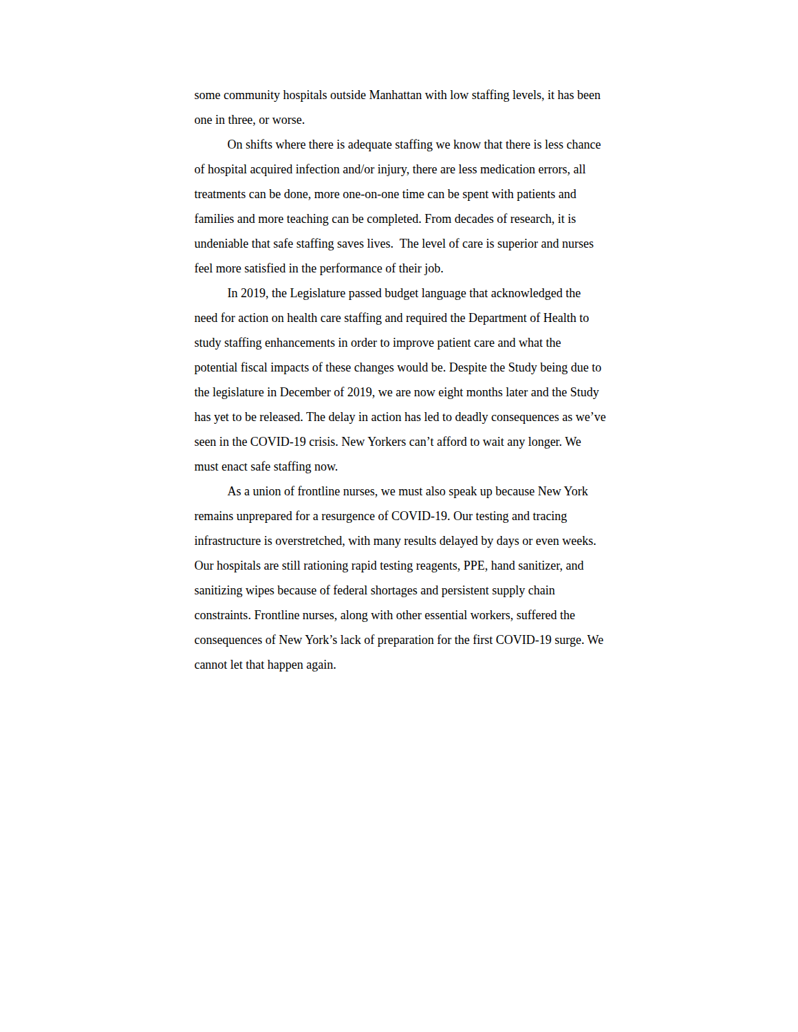some community hospitals outside Manhattan with low staffing levels, it has been one in three, or worse.
On shifts where there is adequate staffing we know that there is less chance of hospital acquired infection and/or injury, there are less medication errors, all treatments can be done, more one-on-one time can be spent with patients and families and more teaching can be completed. From decades of research, it is undeniable that safe staffing saves lives. The level of care is superior and nurses feel more satisfied in the performance of their job.
In 2019, the Legislature passed budget language that acknowledged the need for action on health care staffing and required the Department of Health to study staffing enhancements in order to improve patient care and what the potential fiscal impacts of these changes would be. Despite the Study being due to the legislature in December of 2019, we are now eight months later and the Study has yet to be released. The delay in action has led to deadly consequences as we’ve seen in the COVID-19 crisis. New Yorkers can’t afford to wait any longer. We must enact safe staffing now.
As a union of frontline nurses, we must also speak up because New York remains unprepared for a resurgence of COVID-19. Our testing and tracing infrastructure is overstretched, with many results delayed by days or even weeks. Our hospitals are still rationing rapid testing reagents, PPE, hand sanitizer, and sanitizing wipes because of federal shortages and persistent supply chain constraints. Frontline nurses, along with other essential workers, suffered the consequences of New York’s lack of preparation for the first COVID-19 surge. We cannot let that happen again.